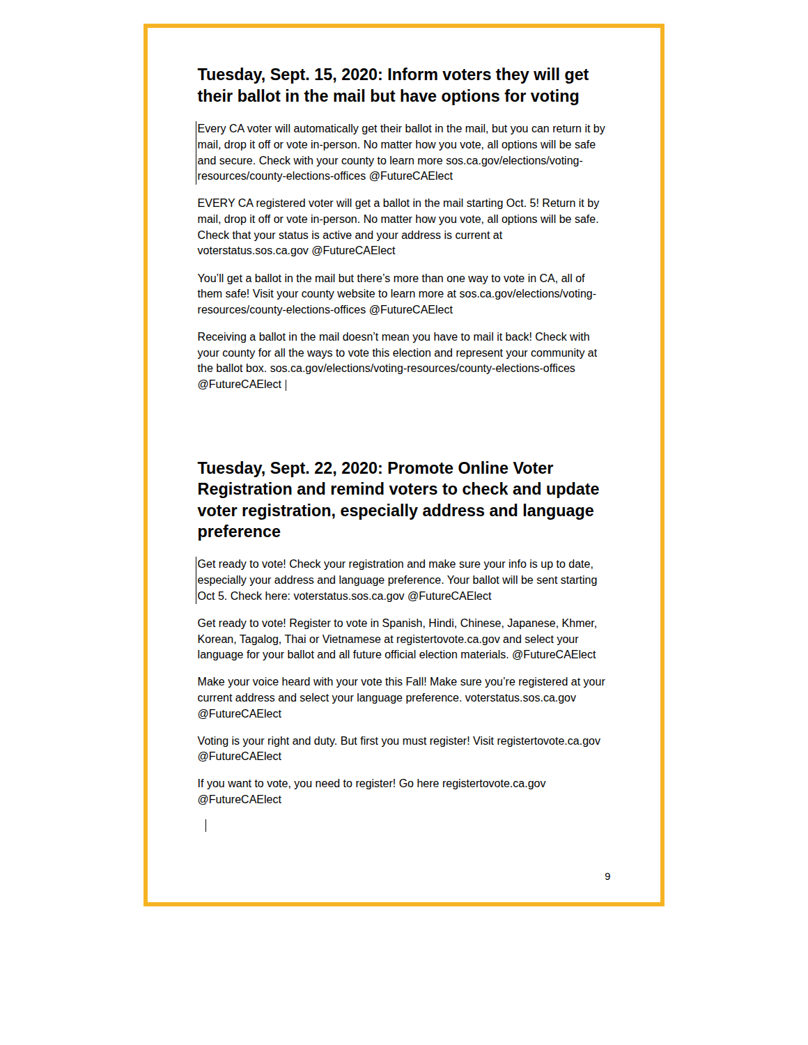Tuesday, Sept. 15, 2020: Inform voters they will get their ballot in the mail but have options for voting
Every CA voter will automatically get their ballot in the mail, but you can return it by mail, drop it off or vote in-person. No matter how you vote, all options will be safe and secure. Check with your county to learn more sos.ca.gov/elections/voting-resources/county-elections-offices @FutureCAElect
EVERY CA registered voter will get a ballot in the mail starting Oct. 5! Return it by mail, drop it off or vote in-person. No matter how you vote, all options will be safe. Check that your status is active and your address is current at voterstatus.sos.ca.gov @FutureCAElect
You’ll get a ballot in the mail but there’s more than one way to vote in CA, all of them safe! Visit your county website to learn more at sos.ca.gov/elections/voting-resources/county-elections-offices @FutureCAElect
Receiving a ballot in the mail doesn’t mean you have to mail it back! Check with your county for all the ways to vote this election and represent your community at the ballot box. sos.ca.gov/elections/voting-resources/county-elections-offices @FutureCAElect
Tuesday, Sept. 22, 2020: Promote Online Voter Registration and remind voters to check and update voter registration, especially address and language preference
Get ready to vote! Check your registration and make sure your info is up to date, especially your address and language preference. Your ballot will be sent starting Oct 5. Check here: voterstatus.sos.ca.gov @FutureCAElect
Get ready to vote! Register to vote in Spanish, Hindi, Chinese, Japanese, Khmer, Korean, Tagalog, Thai or Vietnamese at registertovote.ca.gov and select your language for your ballot and all future official election materials. @FutureCAElect
Make your voice heard with your vote this Fall! Make sure you’re registered at your current address and select your language preference. voterstatus.sos.ca.gov @FutureCAElect
Voting is your right and duty. But first you must register! Visit registertovote.ca.gov @FutureCAElect
If you want to vote, you need to register! Go here registertovote.ca.gov @FutureCAElect
9